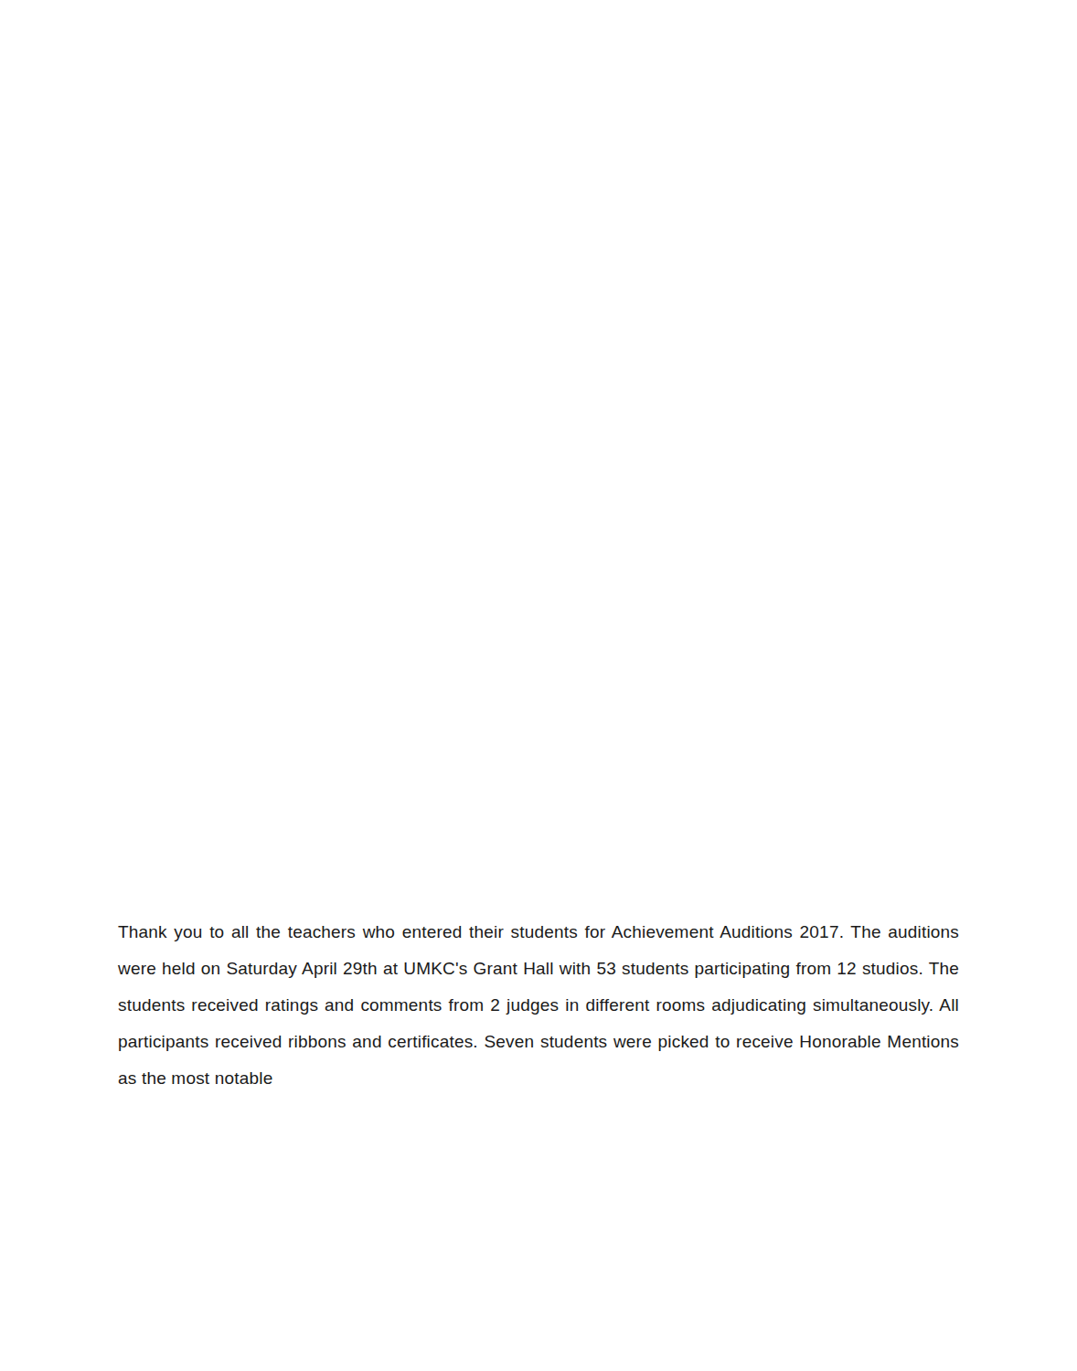Thank you to all the teachers who entered their students for Achievement Auditions 2017. The auditions were held on Saturday April 29th at UMKC's Grant Hall with 53 students participating from 12 studios. The students received ratings and comments from 2 judges in different rooms adjudicating simultaneously. All participants received ribbons and certificates. Seven students were picked to receive Honorable Mentions as the most notable